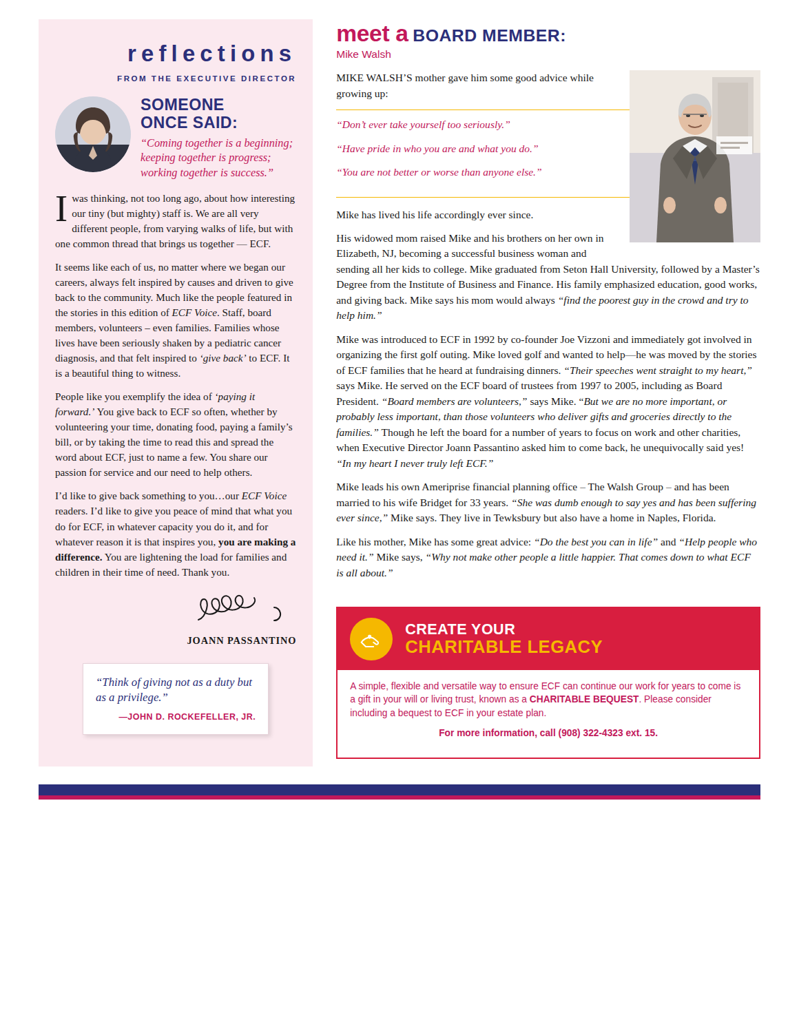reflections
FROM THE EXECUTIVE DIRECTOR
SOMEONE
ONCE SAID:
“Coming together is a beginning; keeping together is progress; working together is success.”
I was thinking, not too long ago, about how interesting our tiny (but mighty) staff is. We are all very different people, from varying walks of life, but with one common thread that brings us together — ECF.
It seems like each of us, no matter where we began our careers, always felt inspired by causes and driven to give back to the community. Much like the people featured in the stories in this edition of ECF Voice. Staff, board members, volunteers – even families. Families whose lives have been seriously shaken by a pediatric cancer diagnosis, and that felt inspired to ‘give back’ to ECF. It is a beautiful thing to witness.
People like you exemplify the idea of ‘paying it forward.’ You give back to ECF so often, whether by volunteering your time, donating food, paying a family’s bill, or by taking the time to read this and spread the word about ECF, just to name a few. You share our passion for service and our need to help others.
I’d like to give back something to you…our ECF Voice readers. I’d like to give you peace of mind that what you do for ECF, in whatever capacity you do it, and for whatever reason it is that inspires you, you are making a difference. You are lightening the load for families and children in their time of need. Thank you.
JOANN PASSANTINO
“Think of giving not as a duty but as a privilege.”
—JOHN D. ROCKEFELLER, JR.
meet a BOARD MEMBER:
Mike Walsh
MIKE WALSH’S mother gave him some good advice while growing up:
“Don’t ever take yourself too seriously.”
“Have pride in who you are and what you do.”
“You are not better or worse than anyone else.”
Mike has lived his life accordingly ever since.
His widowed mom raised Mike and his brothers on her own in Elizabeth, NJ, becoming a successful business woman and sending all her kids to college. Mike graduated from Seton Hall University, followed by a Master’s Degree from the Institute of Business and Finance. His family emphasized education, good works, and giving back. Mike says his mom would always “find the poorest guy in the crowd and try to help him.”
Mike was introduced to ECF in 1992 by co-founder Joe Vizzoni and immediately got involved in organizing the first golf outing. Mike loved golf and wanted to help—he was moved by the stories of ECF families that he heard at fundraising dinners. “Their speeches went straight to my heart,” says Mike. He served on the ECF board of trustees from 1997 to 2005, including as Board President. “Board members are volunteers,” says Mike. “But we are no more important, or probably less important, than those volunteers who deliver gifts and groceries directly to the families.” Though he left the board for a number of years to focus on work and other charities, when Executive Director Joann Passantino asked him to come back, he unequivocally said yes! “In my heart I never truly left ECF.”
Mike leads his own Ameriprise financial planning office – The Walsh Group – and has been married to his wife Bridget for 33 years. “She was dumb enough to say yes and has been suffering ever since,” Mike says. They live in Tewksbury but also have a home in Naples, Florida.
Like his mother, Mike has some great advice: “Do the best you can in life” and “Help people who need it.” Mike says, “Why not make other people a little happier. That comes down to what ECF is all about.”
CREATE YOUR CHARITABLE LEGACY
A simple, flexible and versatile way to ensure ECF can continue our work for years to come is a gift in your will or living trust, known as a CHARITABLE BEQUEST. Please consider including a bequest to ECF in your estate plan.
For more information, call (908) 322-4323 ext. 15.